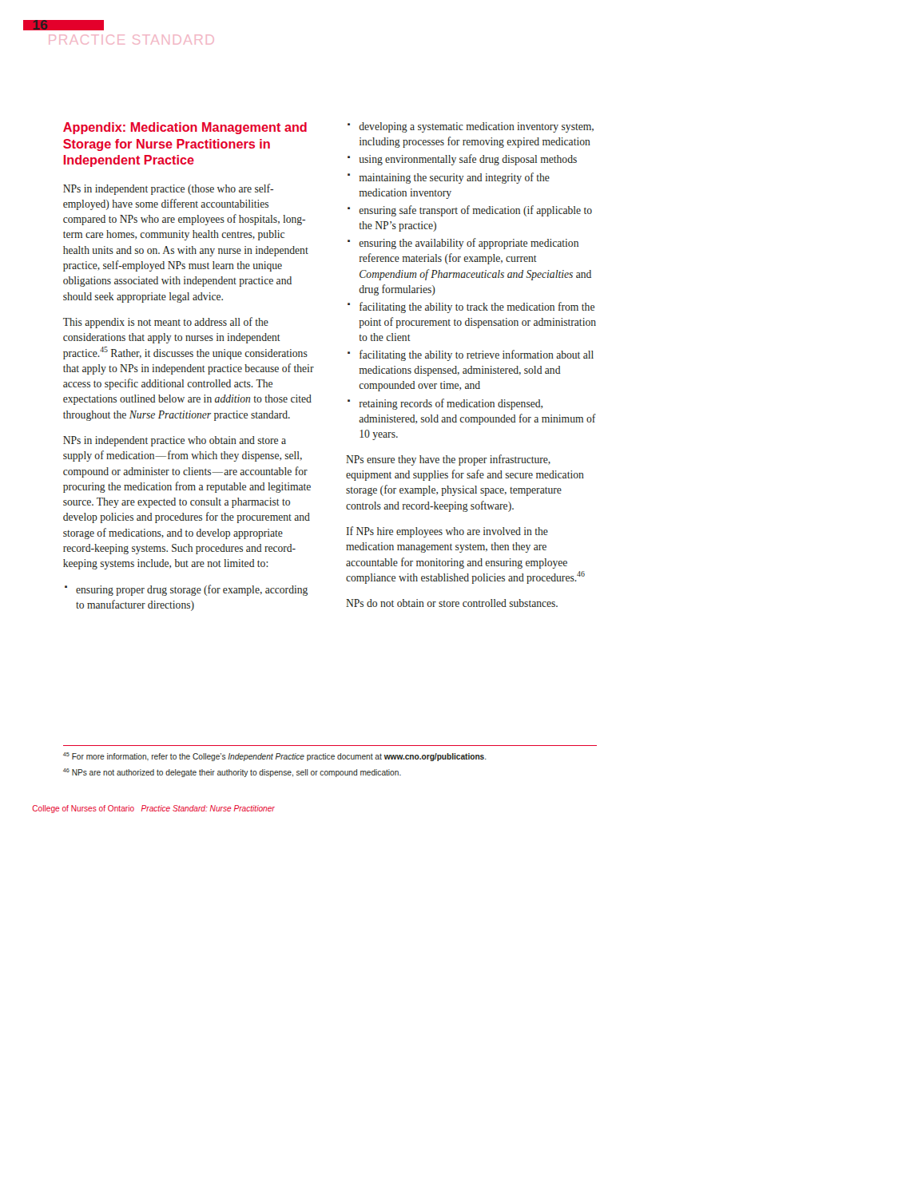16
Practice Standard
Appendix: Medication Management and Storage for Nurse Practitioners in Independent Practice
NPs in independent practice (those who are self-employed) have some different accountabilities compared to NPs who are employees of hospitals, long-term care homes, community health centres, public health units and so on. As with any nurse in independent practice, self-employed NPs must learn the unique obligations associated with independent practice and should seek appropriate legal advice.
This appendix is not meant to address all of the considerations that apply to nurses in independent practice.45 Rather, it discusses the unique considerations that apply to NPs in independent practice because of their access to specific additional controlled acts. The expectations outlined below are in addition to those cited throughout the Nurse Practitioner practice standard.
NPs in independent practice who obtain and store a supply of medication — from which they dispense, sell, compound or administer to clients — are accountable for procuring the medication from a reputable and legitimate source. They are expected to consult a pharmacist to develop policies and procedures for the procurement and storage of medications, and to develop appropriate record-keeping systems. Such procedures and record-keeping systems include, but are not limited to:
ensuring proper drug storage (for example, according to manufacturer directions)
developing a systematic medication inventory system, including processes for removing expired medication
using environmentally safe drug disposal methods
maintaining the security and integrity of the medication inventory
ensuring safe transport of medication (if applicable to the NP’s practice)
ensuring the availability of appropriate medication reference materials (for example, current Compendium of Pharmaceuticals and Specialties and drug formularies)
facilitating the ability to track the medication from the point of procurement to dispensation or administration to the client
facilitating the ability to retrieve information about all medications dispensed, administered, sold and compounded over time, and
retaining records of medication dispensed, administered, sold and compounded for a minimum of 10 years.
NPs ensure they have the proper infrastructure, equipment and supplies for safe and secure medication storage (for example, physical space, temperature controls and record-keeping software).
If NPs hire employees who are involved in the medication management system, then they are accountable for monitoring and ensuring employee compliance with established policies and procedures.46
NPs do not obtain or store controlled substances.
45 For more information, refer to the College’s Independent Practice practice document at www.cno.org/publications.
46 NPs are not authorized to delegate their authority to dispense, sell or compound medication.
College of Nurses of Ontario Practice Standard: Nurse Practitioner